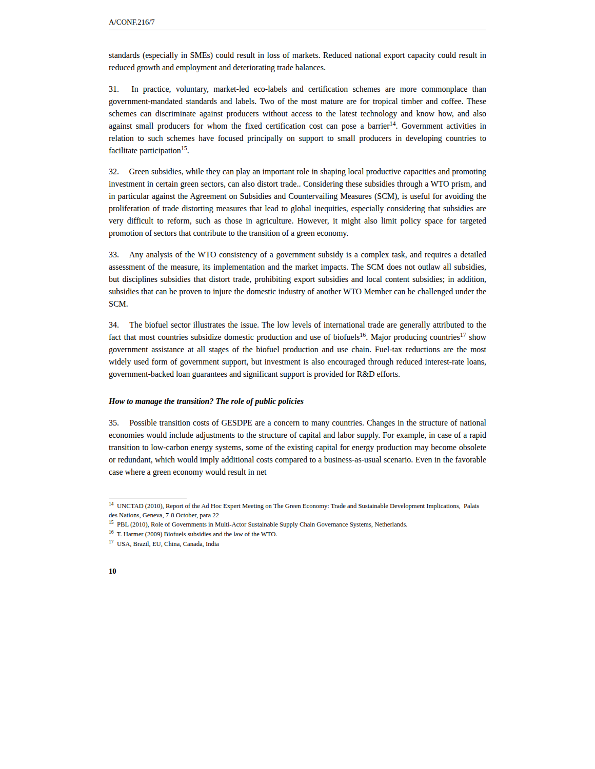A/CONF.216/7
standards (especially in SMEs) could result in loss of markets. Reduced national export capacity could result in reduced growth and employment and deteriorating trade balances.
31. In practice, voluntary, market-led eco-labels and certification schemes are more commonplace than government-mandated standards and labels. Two of the most mature are for tropical timber and coffee. These schemes can discriminate against producers without access to the latest technology and know how, and also against small producers for whom the fixed certification cost can pose a barrier14. Government activities in relation to such schemes have focused principally on support to small producers in developing countries to facilitate participation15.
32. Green subsidies, while they can play an important role in shaping local productive capacities and promoting investment in certain green sectors, can also distort trade.. Considering these subsidies through a WTO prism, and in particular against the Agreement on Subsidies and Countervailing Measures (SCM), is useful for avoiding the proliferation of trade distorting measures that lead to global inequities, especially considering that subsidies are very difficult to reform, such as those in agriculture. However, it might also limit policy space for targeted promotion of sectors that contribute to the transition of a green economy.
33. Any analysis of the WTO consistency of a government subsidy is a complex task, and requires a detailed assessment of the measure, its implementation and the market impacts. The SCM does not outlaw all subsidies, but disciplines subsidies that distort trade, prohibiting export subsidies and local content subsidies; in addition, subsidies that can be proven to injure the domestic industry of another WTO Member can be challenged under the SCM.
34. The biofuel sector illustrates the issue. The low levels of international trade are generally attributed to the fact that most countries subsidize domestic production and use of biofuels16. Major producing countries17 show government assistance at all stages of the biofuel production and use chain. Fuel-tax reductions are the most widely used form of government support, but investment is also encouraged through reduced interest-rate loans, government-backed loan guarantees and significant support is provided for R&D efforts.
How to manage the transition? The role of public policies
35. Possible transition costs of GESDPE are a concern to many countries. Changes in the structure of national economies would include adjustments to the structure of capital and labor supply. For example, in case of a rapid transition to low-carbon energy systems, some of the existing capital for energy production may become obsolete or redundant, which would imply additional costs compared to a business-as-usual scenario. Even in the favorable case where a green economy would result in net
14 UNCTAD (2010), Report of the Ad Hoc Expert Meeting on The Green Economy: Trade and Sustainable Development Implications, Palais des Nations, Geneva, 7-8 October, para 22
15 PBL (2010), Role of Governments in Multi-Actor Sustainable Supply Chain Governance Systems, Netherlands.
16 T. Harmer (2009) Biofuels subsidies and the law of the WTO.
17 USA, Brazil, EU, China, Canada, India
10